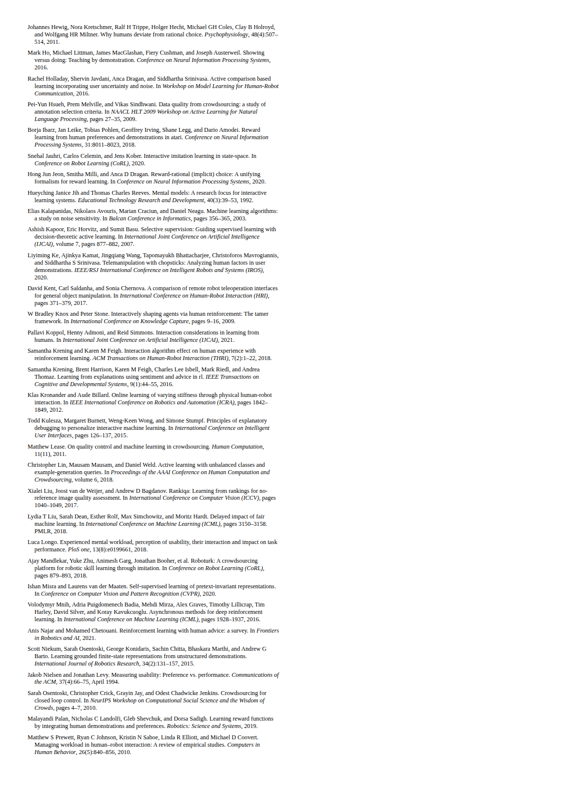Johannes Hewig, Nora Kretschmer, Ralf H Trippe, Holger Hecht, Michael GH Coles, Clay B Holroyd, and Wolfgang HR Miltner. Why humans deviate from rational choice. Psychophysiology, 48(4):507–514, 2011.
Mark Ho, Michael Littman, James MacGlashan, Fiery Cushman, and Joseph Austerweil. Showing versus doing: Teaching by demonstration. Conference on Neural Information Processing Systems, 2016.
Rachel Holladay, Shervin Javdani, Anca Dragan, and Siddhartha Srinivasa. Active comparison based learning incorporating user uncertainty and noise. In Workshop on Model Learning for Human-Robot Communication, 2016.
Pei-Yun Hsueh, Prem Melville, and Vikas Sindhwani. Data quality from crowdsourcing: a study of annotation selection criteria. In NAACL HLT 2009 Workshop on Active Learning for Natural Language Processing, pages 27–35, 2009.
Borja Ibarz, Jan Leike, Tobias Pohlen, Geoffrey Irving, Shane Legg, and Dario Amodei. Reward learning from human preferences and demonstrations in atari. Conference on Neural Information Processing Systems, 31:8011–8023, 2018.
Snehal Jauhri, Carlos Celemin, and Jens Kober. Interactive imitation learning in state-space. In Conference on Robot Learning (CoRL), 2020.
Hong Jun Jeon, Smitha Milli, and Anca D Dragan. Reward-rational (implicit) choice: A unifying formalism for reward learning. In Conference on Neural Information Processing Systems, 2020.
Hueyching Janice Jih and Thomas Charles Reeves. Mental models: A research focus for interactive learning systems. Educational Technology Research and Development, 40(3):39–53, 1992.
Elias Kalapanidas, Nikolaos Avouris, Marian Craciun, and Daniel Neagu. Machine learning algorithms: a study on noise sensitivity. In Balcan Conference in Informatics, pages 356–365, 2003.
Ashish Kapoor, Eric Horvitz, and Sumit Basu. Selective supervision: Guiding supervised learning with decision-theoretic active learning. In International Joint Conference on Artificial Intelligence (IJCAI), volume 7, pages 877–882, 2007.
Liyiming Ke, Ajinkya Kamat, Jingqiang Wang, Tapomayukh Bhattacharjee, Christoforos Mavrogiannis, and Siddhartha S Srinivasa. Telemanipulation with chopsticks: Analyzing human factors in user demonstrations. IEEE/RSJ International Conference on Intelligent Robots and Systems (IROS), 2020.
David Kent, Carl Saldanha, and Sonia Chernova. A comparison of remote robot teleoperation interfaces for general object manipulation. In International Conference on Human-Robot Interaction (HRI), pages 371–379, 2017.
W Bradley Knox and Peter Stone. Interactively shaping agents via human reinforcement: The tamer framework. In International Conference on Knowledge Capture, pages 9–16, 2009.
Pallavi Koppol, Henny Admoni, and Reid Simmons. Interaction considerations in learning from humans. In International Joint Conference on Artificial Intelligence (IJCAI), 2021.
Samantha Krening and Karen M Feigh. Interaction algorithm effect on human experience with reinforcement learning. ACM Transactions on Human-Robot Interaction (THRI), 7(2):1–22, 2018.
Samantha Krening, Brent Harrison, Karen M Feigh, Charles Lee Isbell, Mark Riedl, and Andrea Thomaz. Learning from explanations using sentiment and advice in rl. IEEE Transactions on Cognitive and Developmental Systems, 9(1):44–55, 2016.
Klas Kronander and Aude Billard. Online learning of varying stiffness through physical human-robot interaction. In IEEE International Conference on Robotics and Automation (ICRA), pages 1842–1849, 2012.
Todd Kulesza, Margaret Burnett, Weng-Keen Wong, and Simone Stumpf. Principles of explanatory debugging to personalize interactive machine learning. In International Conference on Intelligent User Interfaces, pages 126–137, 2015.
Matthew Lease. On quality control and machine learning in crowdsourcing. Human Computation, 11(11), 2011.
Christopher Lin, Mausam Mausam, and Daniel Weld. Active learning with unbalanced classes and example-generation queries. In Proceedings of the AAAI Conference on Human Computation and Crowdsourcing, volume 6, 2018.
Xialei Liu, Joost van de Weijer, and Andrew D Bagdanov. Rankiqa: Learning from rankings for no-reference image quality assessment. In International Conference on Computer Vision (ICCV), pages 1040–1049, 2017.
Lydia T Liu, Sarah Dean, Esther Rolf, Max Simchowitz, and Moritz Hardt. Delayed impact of fair machine learning. In International Conference on Machine Learning (ICML), pages 3150–3158. PMLR, 2018.
Luca Longo. Experienced mental workload, perception of usability, their interaction and impact on task performance. PloS one, 13(8):e0199661, 2018.
Ajay Mandlekar, Yuke Zhu, Animesh Garg, Jonathan Booher, et al. Roboturk: A crowdsourcing platform for robotic skill learning through imitation. In Conference on Robot Learning (CoRL), pages 879–893, 2018.
Ishan Misra and Laurens van der Maaten. Self-supervised learning of pretext-invariant representations. In Conference on Computer Vision and Pattern Recognition (CVPR), 2020.
Volodymyr Mnih, Adria Puigdomenech Badia, Mehdi Mirza, Alex Graves, Timothy Lillicrap, Tim Harley, David Silver, and Koray Kavukcuoglu. Asynchronous methods for deep reinforcement learning. In International Conference on Machine Learning (ICML), pages 1928–1937, 2016.
Anis Najar and Mohamed Chetouani. Reinforcement learning with human advice: a survey. In Frontiers in Robotics and AI, 2021.
Scott Niekum, Sarah Osentoski, George Konidaris, Sachin Chitta, Bhaskara Marthi, and Andrew G Barto. Learning grounded finite-state representations from unstructured demonstrations. International Journal of Robotics Research, 34(2):131–157, 2015.
Jakob Nielsen and Jonathan Levy. Measuring usability: Preference vs. performance. Communications of the ACM, 37(4):66–75, April 1994.
Sarah Osentoski, Christopher Crick, Grayin Jay, and Odest Chadwicke Jenkins. Crowdsourcing for closed loop control. In NeurIPS Workshop on Computational Social Science and the Wisdom of Crowds, pages 4–7, 2010.
Malayandi Palan, Nicholas C Landolfi, Gleb Shevchuk, and Dorsa Sadigh. Learning reward functions by integrating human demonstrations and preferences. Robotics: Science and Systems, 2019.
Matthew S Prewett, Ryan C Johnson, Kristin N Saboe, Linda R Elliott, and Michael D Coovert. Managing workload in human–robot interaction: A review of empirical studies. Computers in Human Behavior, 26(5):840–856, 2010.